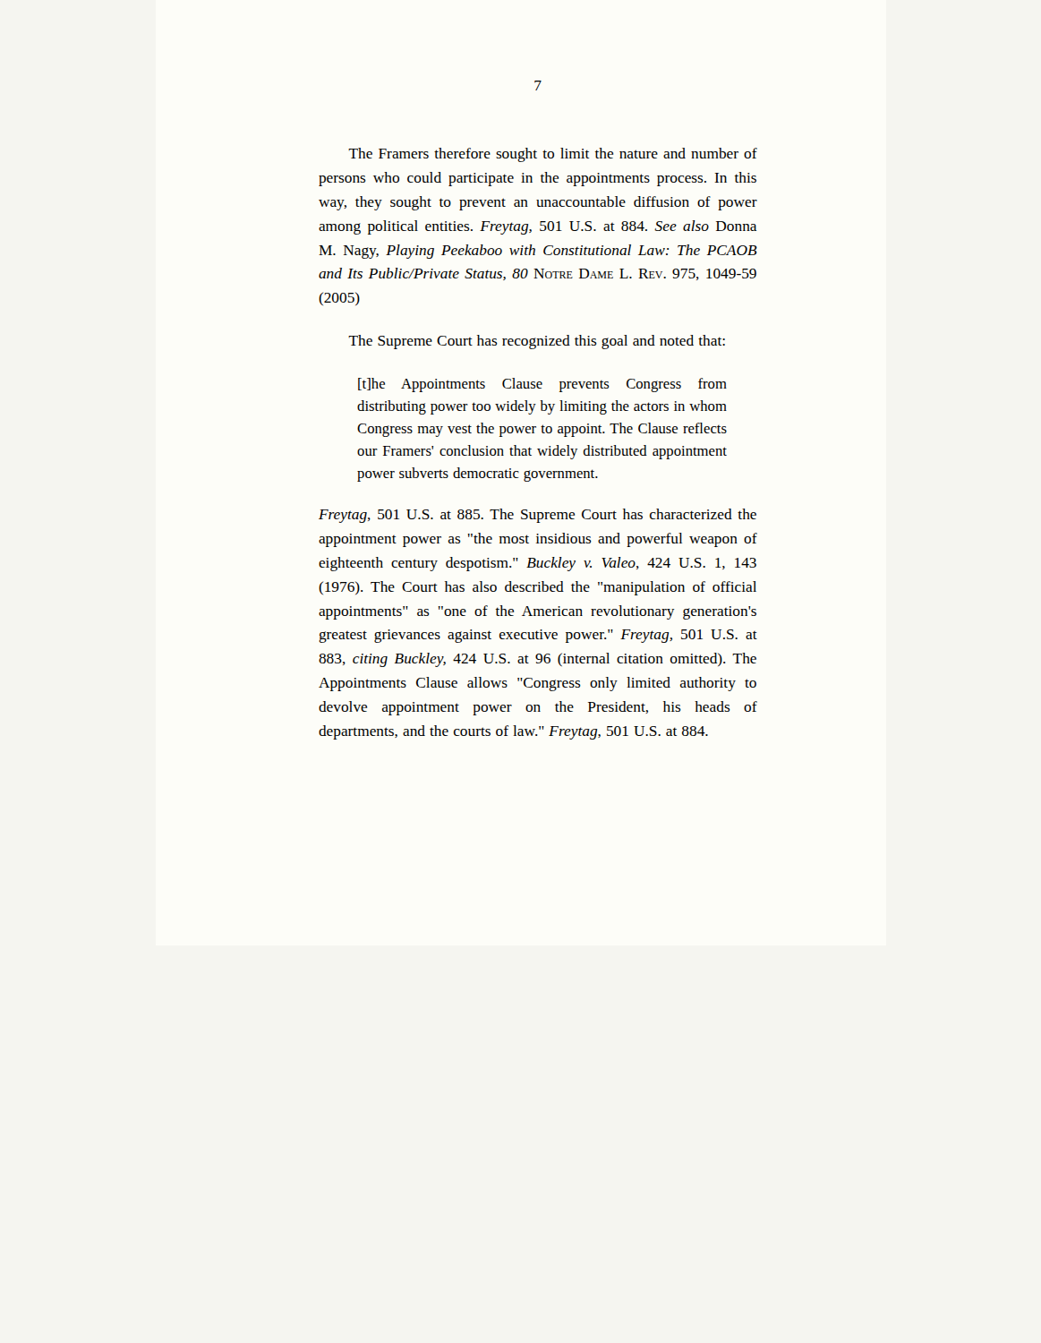7
The Framers therefore sought to limit the nature and number of persons who could participate in the appointments process. In this way, they sought to prevent an unaccountable diffusion of power among political entities. Freytag, 501 U.S. at 884. See also Donna M. Nagy, Playing Peekaboo with Constitutional Law: The PCAOB and Its Public/Private Status, 80 Notre Dame L. Rev. 975, 1049-59 (2005)
The Supreme Court has recognized this goal and noted that:
[t]he Appointments Clause prevents Congress from distributing power too widely by limiting the actors in whom Congress may vest the power to appoint. The Clause reflects our Framers' conclusion that widely distributed appointment power subverts democratic government.
Freytag, 501 U.S. at 885. The Supreme Court has characterized the appointment power as "the most insidious and powerful weapon of eighteenth century despotism." Buckley v. Valeo, 424 U.S. 1, 143 (1976). The Court has also described the "manipulation of official appointments" as "one of the American revolutionary generation's greatest grievances against executive power." Freytag, 501 U.S. at 883, citing Buckley, 424 U.S. at 96 (internal citation omitted). The Appointments Clause allows "Congress only limited authority to devolve appointment power on the President, his heads of departments, and the courts of law." Freytag, 501 U.S. at 884.